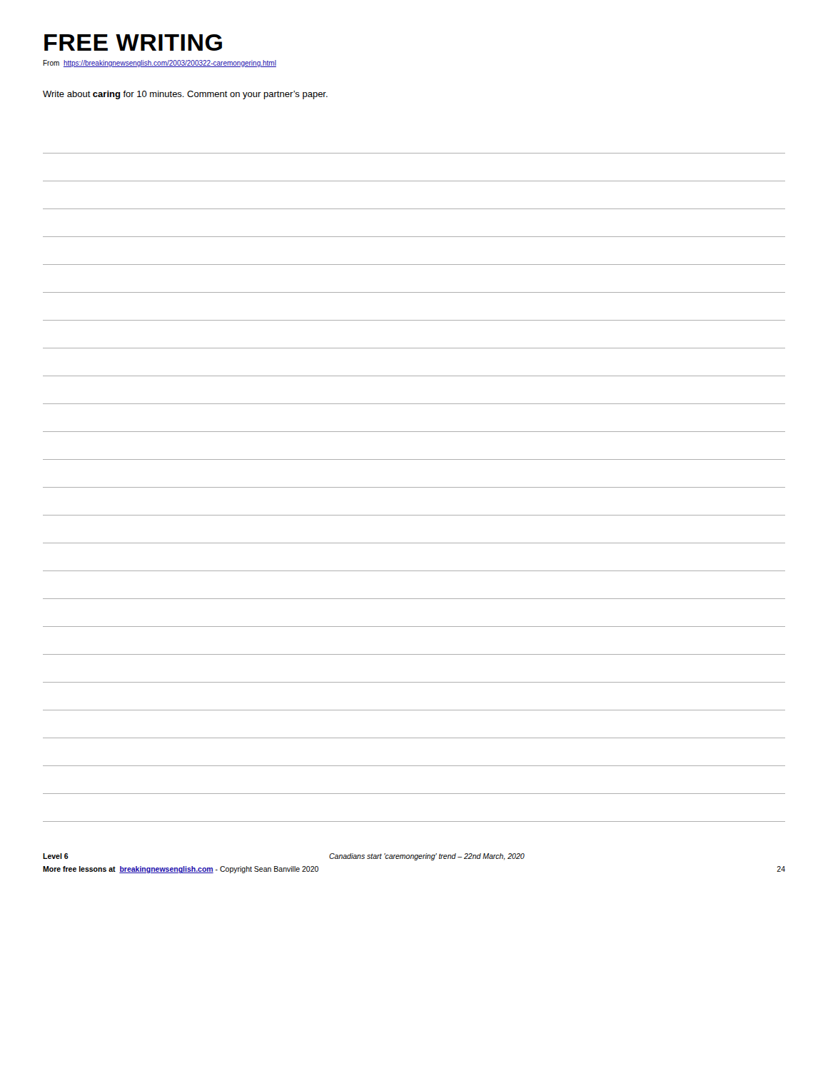FREE WRITING
From https://breakingnewsenglish.com/2003/200322-caremongering.html
Write about caring for 10 minutes. Comment on your partner’s paper.
Level 6 Canadians start 'caremongering' trend – 22nd March, 2020
More free lessons at breakingnewsenglish.com - Copyright Sean Banville 2020 24